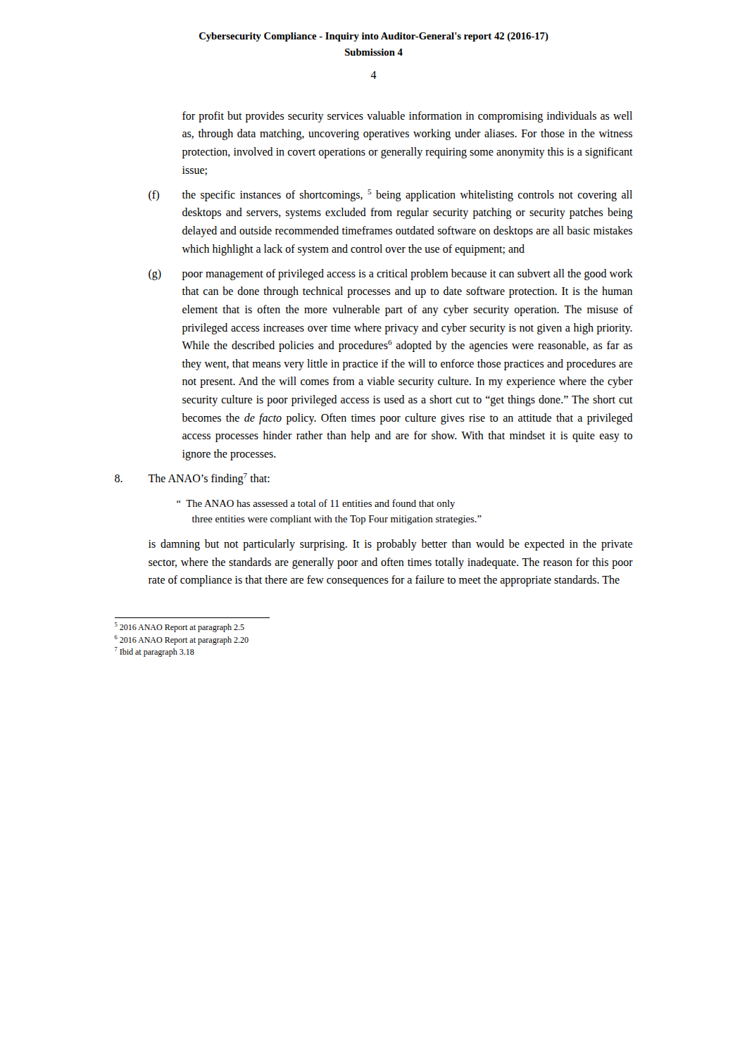Cybersecurity Compliance - Inquiry into Auditor-General's report 42 (2016-17)
Submission 4
4
for profit but provides security services valuable information in compromising individuals as well as, through data matching, uncovering operatives working under aliases. For those in the witness protection, involved in covert operations or generally requiring some anonymity this is a significant issue;
(f) the specific instances of shortcomings, 5 being application whitelisting controls not covering all desktops and servers, systems excluded from regular security patching or security patches being delayed and outside recommended timeframes outdated software on desktops are all basic mistakes which highlight a lack of system and control over the use of equipment; and
(g) poor management of privileged access is a critical problem because it can subvert all the good work that can be done through technical processes and up to date software protection. It is the human element that is often the more vulnerable part of any cyber security operation. The misuse of privileged access increases over time where privacy and cyber security is not given a high priority. While the described policies and procedures6 adopted by the agencies were reasonable, as far as they went, that means very little in practice if the will to enforce those practices and procedures are not present. And the will comes from a viable security culture. In my experience where the cyber security culture is poor privileged access is used as a short cut to “get things done.” The short cut becomes the de facto policy. Often times poor culture gives rise to an attitude that a privileged access processes hinder rather than help and are for show. With that mindset it is quite easy to ignore the processes.
8. The ANAO’s finding7 that:
“The ANAO has assessed a total of 11 entities and found that only three entities were compliant with the Top Four mitigation strategies.”
is damning but not particularly surprising. It is probably better than would be expected in the private sector, where the standards are generally poor and often times totally inadequate. The reason for this poor rate of compliance is that there are few consequences for a failure to meet the appropriate standards. The
5 2016 ANAO Report at paragraph 2.5
6 2016 ANAO Report at paragraph 2.20
7 Ibid at paragraph 3.18